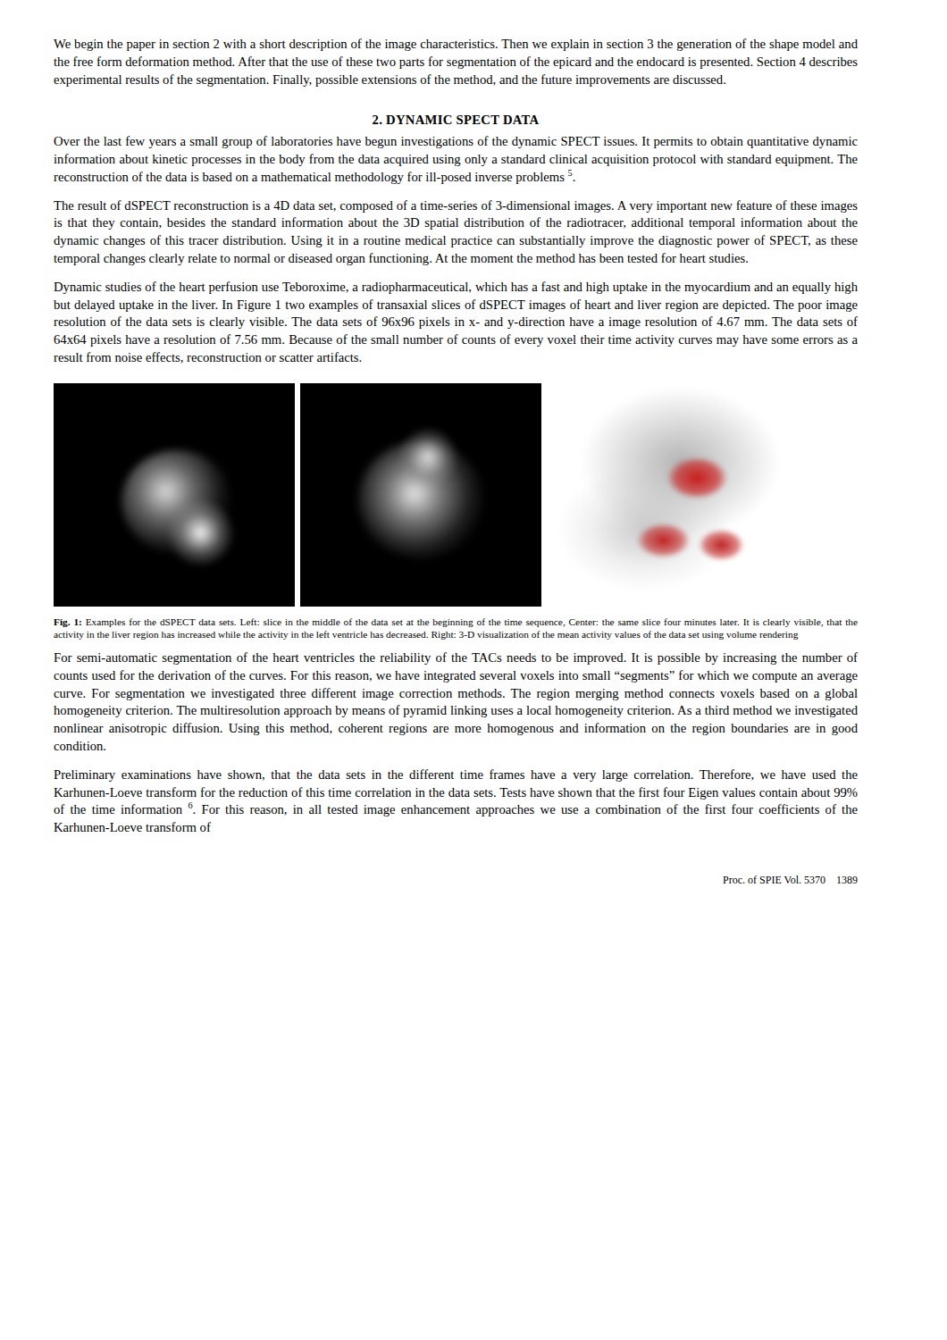We begin the paper in section 2 with a short description of the image characteristics. Then we explain in section 3 the generation of the shape model and the free form deformation method. After that the use of these two parts for segmentation of the epicard and the endocard is presented. Section 4 describes experimental results of the segmentation. Finally, possible extensions of the method, and the future improvements are discussed.
2. DYNAMIC SPECT DATA
Over the last few years a small group of laboratories have begun investigations of the dynamic SPECT issues. It permits to obtain quantitative dynamic information about kinetic processes in the body from the data acquired using only a standard clinical acquisition protocol with standard equipment. The reconstruction of the data is based on a mathematical methodology for ill-posed inverse problems 5.
The result of dSPECT reconstruction is a 4D data set, composed of a time-series of 3-dimensional images. A very important new feature of these images is that they contain, besides the standard information about the 3D spatial distribution of the radiotracer, additional temporal information about the dynamic changes of this tracer distribution. Using it in a routine medical practice can substantially improve the diagnostic power of SPECT, as these temporal changes clearly relate to normal or diseased organ functioning. At the moment the method has been tested for heart studies.
Dynamic studies of the heart perfusion use Teboroxime, a radiopharmaceutical, which has a fast and high uptake in the myocardium and an equally high but delayed uptake in the liver. In Figure 1 two examples of transaxial slices of dSPECT images of heart and liver region are depicted. The poor image resolution of the data sets is clearly visible. The data sets of 96x96 pixels in x- and y-direction have a image resolution of 4.67 mm. The data sets of 64x64 pixels have a resolution of 7.56 mm. Because of the small number of counts of every voxel their time activity curves may have some errors as a result from noise effects, reconstruction or scatter artifacts.
Fig. 1: Examples for the dSPECT data sets. Left: slice in the middle of the data set at the beginning of the time sequence, Center: the same slice four minutes later. It is clearly visible, that the activity in the liver region has increased while the activity in the left ventricle has decreased. Right: 3-D visualization of the mean activity values of the data set using volume rendering
For semi-automatic segmentation of the heart ventricles the reliability of the TACs needs to be improved. It is possible by increasing the number of counts used for the derivation of the curves. For this reason, we have integrated several voxels into small “segments” for which we compute an average curve. For segmentation we investigated three different image correction methods. The region merging method connects voxels based on a global homogeneity criterion. The multiresolution approach by means of pyramid linking uses a local homogeneity criterion. As a third method we investigated nonlinear anisotropic diffusion. Using this method, coherent regions are more homogenous and information on the region boundaries are in good condition.
Preliminary examinations have shown, that the data sets in the different time frames have a very large correlation. Therefore, we have used the Karhunen-Loeve transform for the reduction of this time correlation in the data sets. Tests have shown that the first four Eigen values contain about 99% of the time information 6. For this reason, in all tested image enhancement approaches we use a combination of the first four coefficients of the Karhunen-Loeve transform of
Proc. of SPIE Vol. 5370 1389